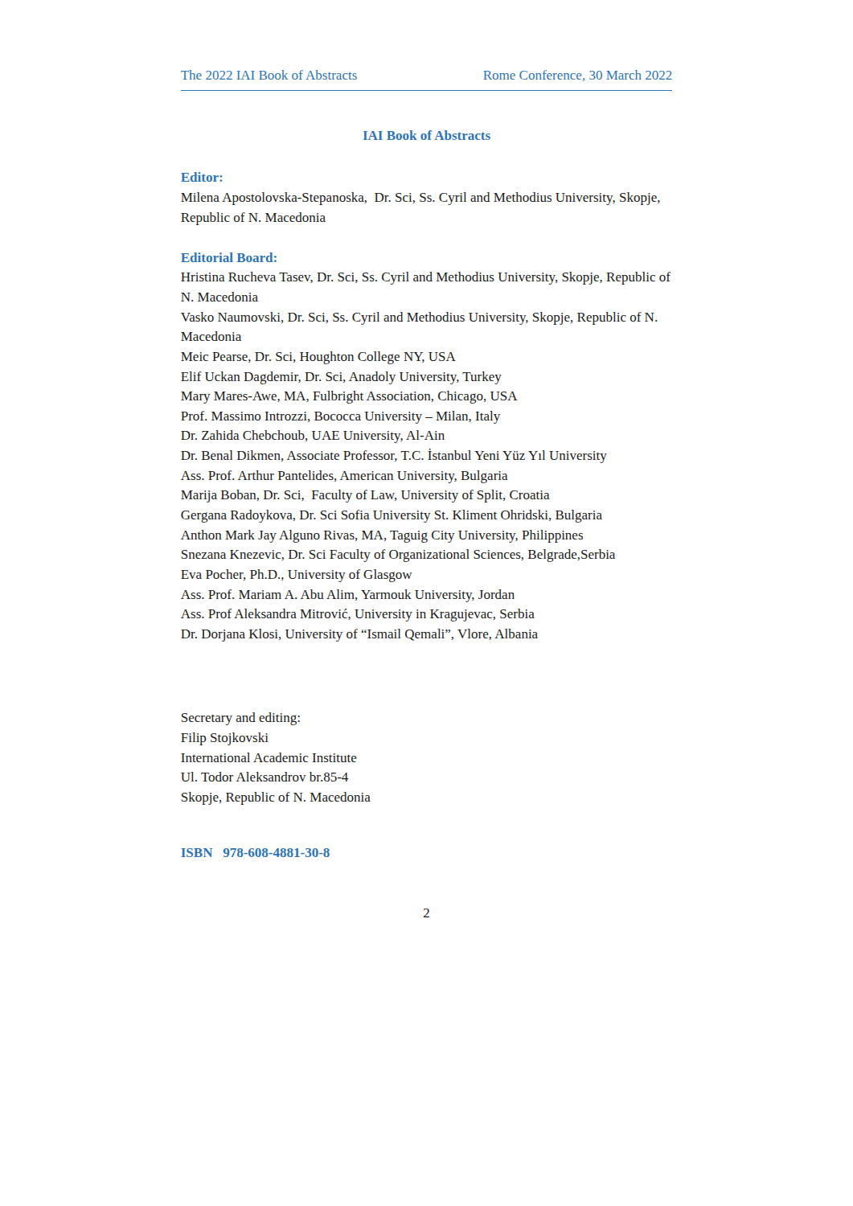The 2022 IAI Book of Abstracts Rome Conference, 30 March 2022
IAI Book of Abstracts
Editor:
Milena Apostolovska-Stepanoska, Dr. Sci, Ss. Cyril and Methodius University, Skopje, Republic of N. Macedonia
Editorial Board:
Hristina Rucheva Tasev, Dr. Sci, Ss. Cyril and Methodius University, Skopje, Republic of N. Macedonia
Vasko Naumovski, Dr. Sci, Ss. Cyril and Methodius University, Skopje, Republic of N. Macedonia
Meic Pearse, Dr. Sci, Houghton College NY, USA
Elif Uckan Dagdemir, Dr. Sci, Anadoly University, Turkey
Mary Mares-Awe, MA, Fulbright Association, Chicago, USA
Prof. Massimo Introzzi, Bococca University – Milan, Italy
Dr. Zahida Chebchoub, UAE University, Al-Ain
Dr. Benal Dikmen, Associate Professor, T.C. İstanbul Yeni Yüz Yıl University
Ass. Prof. Arthur Pantelides, American University, Bulgaria
Marija Boban, Dr. Sci, Faculty of Law, University of Split, Croatia
Gergana Radoykova, Dr. Sci Sofia University St. Kliment Ohridski, Bulgaria
Anthon Mark Jay Alguno Rivas, MA, Taguig City University, Philippines
Snezana Knezevic, Dr. Sci Faculty of Organizational Sciences, Belgrade,Serbia
Eva Pocher, Ph.D., University of Glasgow
Ass. Prof. Mariam A. Abu Alim, Yarmouk University, Jordan
Ass. Prof Aleksandra Mitrović, University in Kragujevac, Serbia
Dr. Dorjana Klosi, University of “Ismail Qemali”, Vlore, Albania
Secretary and editing:
Filip Stojkovski
International Academic Institute
Ul. Todor Aleksandrov br.85-4
Skopje, Republic of N. Macedonia
ISBN 978-608-4881-30-8
2